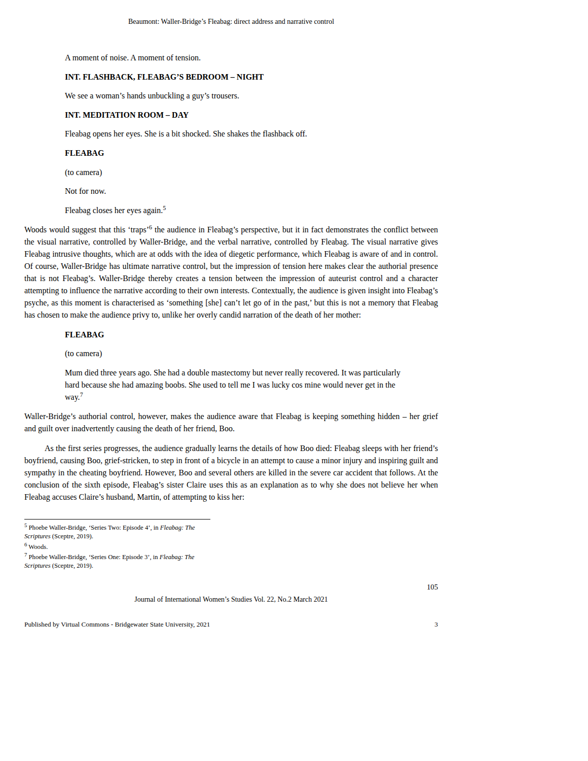Beaumont: Waller-Bridge’s Fleabag: direct address and narrative control
A moment of noise. A moment of tension.
INT. FLASHBACK, FLEABAG’S BEDROOM – NIGHT
We see a woman’s hands unbuckling a guy’s trousers.
INT. MEDITATION ROOM – DAY
Fleabag opens her eyes. She is a bit shocked. She shakes the flashback off.
FLEABAG
(to camera)
Not for now.
Fleabag closes her eyes again.5
Woods would suggest that this ‘traps’6 the audience in Fleabag’s perspective, but it in fact demonstrates the conflict between the visual narrative, controlled by Waller-Bridge, and the verbal narrative, controlled by Fleabag. The visual narrative gives Fleabag intrusive thoughts, which are at odds with the idea of diegetic performance, which Fleabag is aware of and in control. Of course, Waller-Bridge has ultimate narrative control, but the impression of tension here makes clear the authorial presence that is not Fleabag’s. Waller-Bridge thereby creates a tension between the impression of auteurist control and a character attempting to influence the narrative according to their own interests. Contextually, the audience is given insight into Fleabag’s psyche, as this moment is characterised as ‘something [she] can’t let go of in the past,’ but this is not a memory that Fleabag has chosen to make the audience privy to, unlike her overly candid narration of the death of her mother:
FLEABAG
(to camera)
Mum died three years ago. She had a double mastectomy but never really recovered. It was particularly hard because she had amazing boobs. She used to tell me I was lucky cos mine would never get in the way.7
Waller-Bridge’s authorial control, however, makes the audience aware that Fleabag is keeping something hidden – her grief and guilt over inadvertently causing the death of her friend, Boo.
As the first series progresses, the audience gradually learns the details of how Boo died: Fleabag sleeps with her friend’s boyfriend, causing Boo, grief-stricken, to step in front of a bicycle in an attempt to cause a minor injury and inspiring guilt and sympathy in the cheating boyfriend. However, Boo and several others are killed in the severe car accident that follows. At the conclusion of the sixth episode, Fleabag’s sister Claire uses this as an explanation as to why she does not believe her when Fleabag accuses Claire’s husband, Martin, of attempting to kiss her:
5 Phoebe Waller-Bridge, ‘Series Two: Episode 4’, in Fleabag: The Scriptures (Sceptre, 2019).
6 Woods.
7 Phoebe Waller-Bridge, ‘Series One: Episode 3’, in Fleabag: The Scriptures (Sceptre, 2019).
105
Journal of International Women’s Studies Vol. 22, No.2 March 2021
Published by Virtual Commons - Bridgewater State University, 2021
3